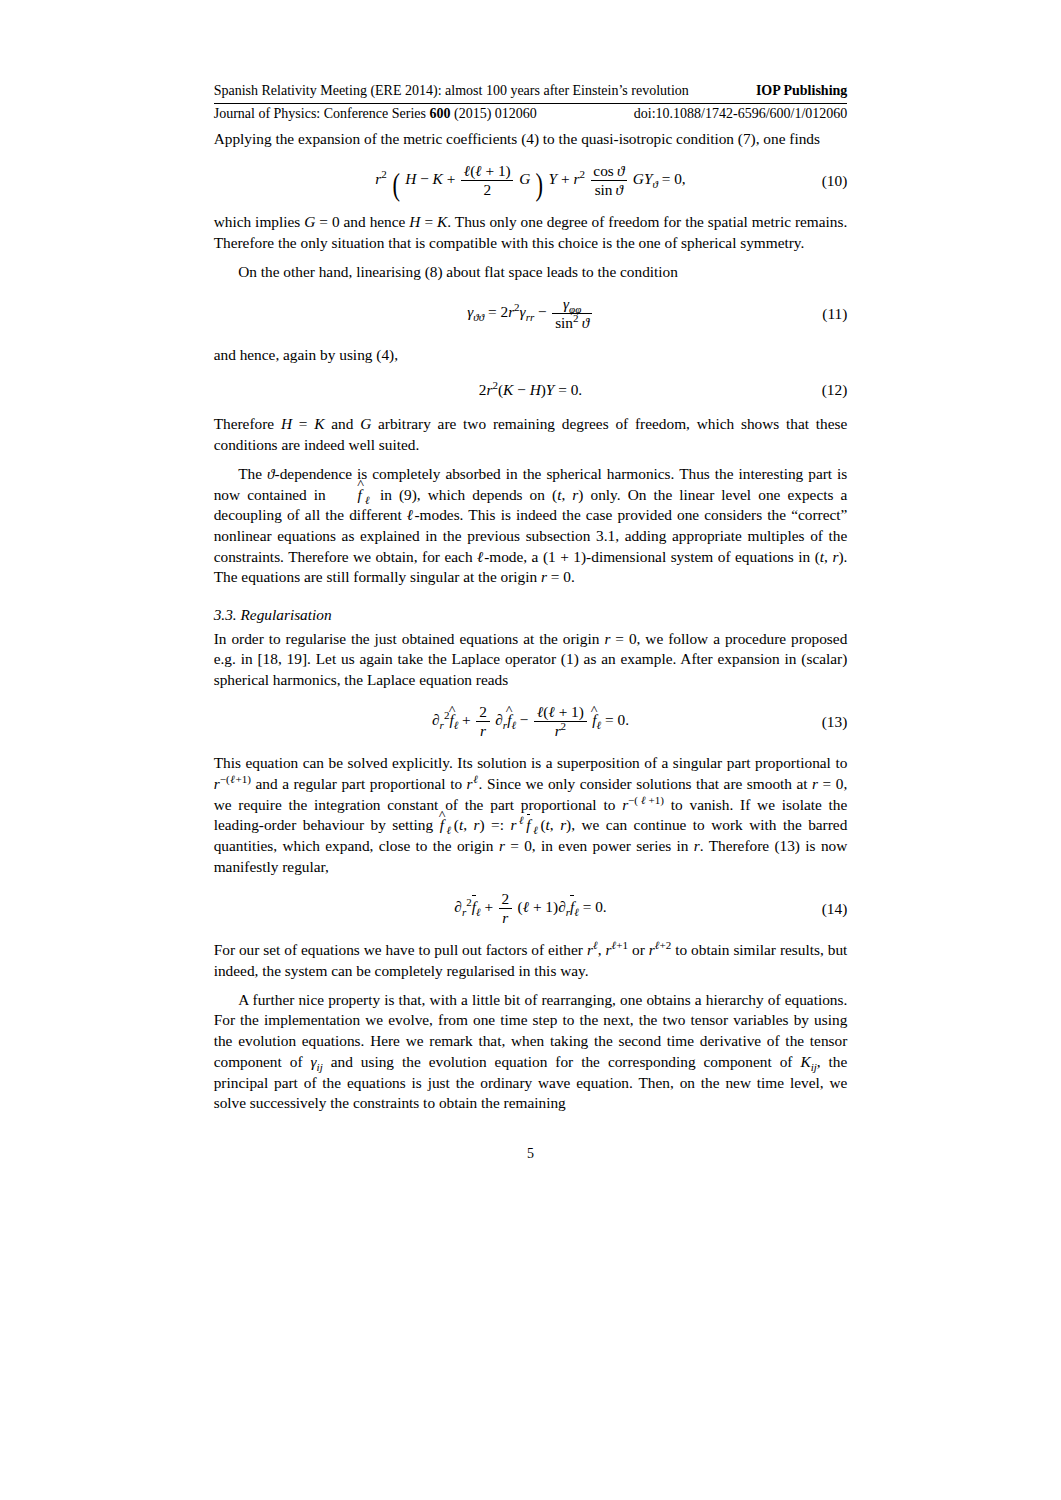Spanish Relativity Meeting (ERE 2014): almost 100 years after Einstein’s revolution IOP Publishing
Journal of Physics: Conference Series 600 (2015) 012060 doi:10.1088/1742-6596/600/1/012060
Applying the expansion of the metric coefficients (4) to the quasi-isotropic condition (7), one finds
r2 ( H − K + ℓ(ℓ + 1) 2 G ) Y + r2 cos ϑ sin ϑ GYϑ = 0,
(10)
which implies G = 0 and hence H = K. Thus only one degree of freedom for the spatial metric remains. Therefore the only situation that is compatible with this choice is the one of spherical symmetry.
On the other hand, linearising (8) about flat space leads to the condition
γϑϑ = 2r2γrr − γφφ sin2 ϑ
(11)
and hence, again by using (4),
2r2(K − H)Y = 0.
(12)
Therefore H = K and G arbitrary are two remaining degrees of freedom, which shows that these conditions are indeed well suited.
The ϑ-dependence is completely absorbed in the spherical harmonics. Thus the interesting part is now contained in fℓ in (9), which depends on (t, r) only. On the linear level one expects a decoupling of all the different ℓ-modes. This is indeed the case provided one considers the “correct” nonlinear equations as explained in the previous subsection 3.1, adding appropriate multiples of the constraints. Therefore we obtain, for each ℓ-mode, a (1 + 1)-dimensional system of equations in (t, r). The equations are still formally singular at the origin r = 0.
3.3. Regularisation
In order to regularise the just obtained equations at the origin r = 0, we follow a procedure proposed e.g. in [18, 19]. Let us again take the Laplace operator (1) as an example. After expansion in (scalar) spherical harmonics, the Laplace equation reads
∂r2fℓ + 2 r ∂rfℓ − ℓ(ℓ + 1) r2 fℓ = 0.
(13)
This equation can be solved explicitly. Its solution is a superposition of a singular part proportional to r−(ℓ+1) and a regular part proportional to rℓ. Since we only consider solutions that are smooth at r = 0, we require the integration constant of the part proportional to r−(ℓ+1) to vanish. If we isolate the leading-order behaviour by setting fℓ(t, r) =: rℓfℓ(t, r), we can continue to work with the barred quantities, which expand, close to the origin r = 0, in even power series in r. Therefore (13) is now manifestly regular,
∂r2fℓ + 2 r (ℓ + 1)∂rfℓ = 0.
(14)
For our set of equations we have to pull out factors of either rℓ, rℓ+1 or rℓ+2 to obtain similar results, but indeed, the system can be completely regularised in this way.
A further nice property is that, with a little bit of rearranging, one obtains a hierarchy of equations. For the implementation we evolve, from one time step to the next, the two tensor variables by using the evolution equations. Here we remark that, when taking the second time derivative of the tensor component of γij and using the evolution equation for the corresponding component of Kij, the principal part of the equations is just the ordinary wave equation. Then, on the new time level, we solve successively the constraints to obtain the remaining
5